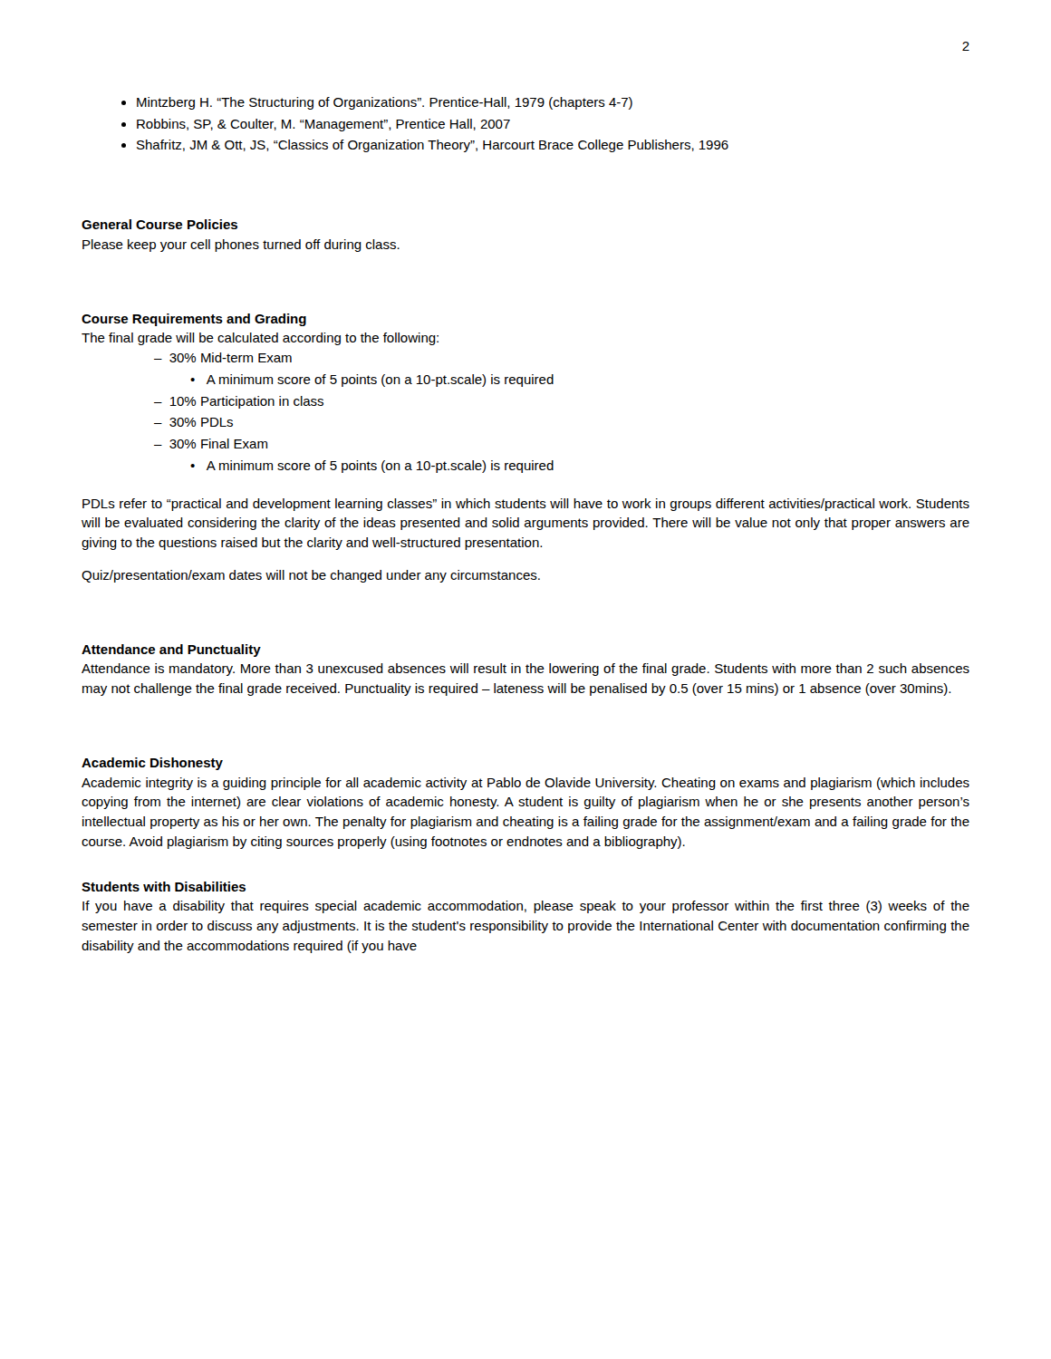2
Mintzberg H. “The Structuring of Organizations”. Prentice-Hall, 1979 (chapters 4-7)
Robbins, SP, & Coulter, M. “Management”, Prentice Hall, 2007
Shafritz, JM & Ott, JS, “Classics of Organization Theory”, Harcourt Brace College Publishers, 1996
General Course Policies
Please keep your cell phones turned off during class.
Course Requirements and Grading
The final grade will be calculated according to the following:
30% Mid-term Exam
A minimum score of 5 points (on a 10-pt.scale) is required
10% Participation in class
30% PDLs
30% Final Exam
A minimum score of 5 points (on a 10-pt.scale) is required
PDLs refer to “practical and development learning classes” in which students will have to work in groups different activities/practical work. Students will be evaluated considering the clarity of the ideas presented and solid arguments provided. There will be value not only that proper answers are giving to the questions raised but the clarity and well-structured presentation.
Quiz/presentation/exam dates will not be changed under any circumstances.
Attendance and Punctuality
Attendance is mandatory. More than 3 unexcused absences will result in the lowering of the final grade. Students with more than 2 such absences may not challenge the final grade received. Punctuality is required – lateness will be penalised by 0.5 (over 15 mins) or 1 absence (over 30mins).
Academic Dishonesty
Academic integrity is a guiding principle for all academic activity at Pablo de Olavide University. Cheating on exams and plagiarism (which includes copying from the internet) are clear violations of academic honesty. A student is guilty of plagiarism when he or she presents another person’s intellectual property as his or her own. The penalty for plagiarism and cheating is a failing grade for the assignment/exam and a failing grade for the course. Avoid plagiarism by citing sources properly (using footnotes or endnotes and a bibliography).
Students with Disabilities
If you have a disability that requires special academic accommodation, please speak to your professor within the first three (3) weeks of the semester in order to discuss any adjustments. It is the student's responsibility to provide the International Center with documentation confirming the disability and the accommodations required (if you have